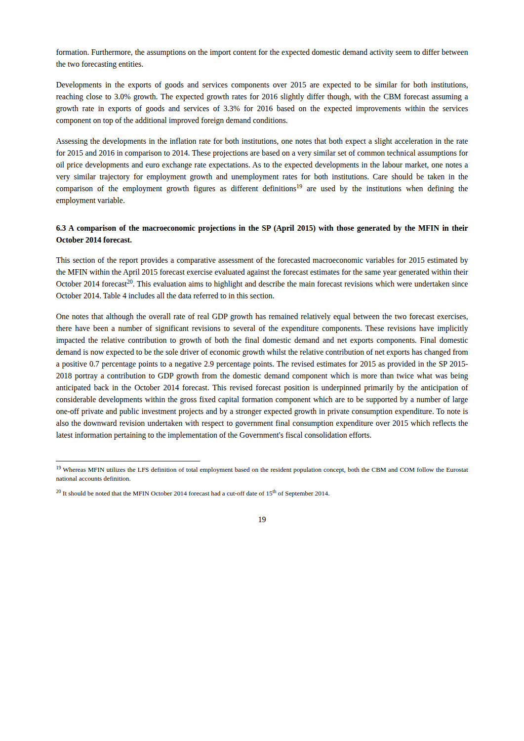formation. Furthermore, the assumptions on the import content for the expected domestic demand activity seem to differ between the two forecasting entities.
Developments in the exports of goods and services components over 2015 are expected to be similar for both institutions, reaching close to 3.0% growth. The expected growth rates for 2016 slightly differ though, with the CBM forecast assuming a growth rate in exports of goods and services of 3.3% for 2016 based on the expected improvements within the services component on top of the additional improved foreign demand conditions.
Assessing the developments in the inflation rate for both institutions, one notes that both expect a slight acceleration in the rate for 2015 and 2016 in comparison to 2014. These projections are based on a very similar set of common technical assumptions for oil price developments and euro exchange rate expectations. As to the expected developments in the labour market, one notes a very similar trajectory for employment growth and unemployment rates for both institutions. Care should be taken in the comparison of the employment growth figures as different definitions19 are used by the institutions when defining the employment variable.
6.3 A comparison of the macroeconomic projections in the SP (April 2015) with those generated by the MFIN in their October 2014 forecast.
This section of the report provides a comparative assessment of the forecasted macroeconomic variables for 2015 estimated by the MFIN within the April 2015 forecast exercise evaluated against the forecast estimates for the same year generated within their October 2014 forecast20. This evaluation aims to highlight and describe the main forecast revisions which were undertaken since October 2014. Table 4 includes all the data referred to in this section.
One notes that although the overall rate of real GDP growth has remained relatively equal between the two forecast exercises, there have been a number of significant revisions to several of the expenditure components. These revisions have implicitly impacted the relative contribution to growth of both the final domestic demand and net exports components. Final domestic demand is now expected to be the sole driver of economic growth whilst the relative contribution of net exports has changed from a positive 0.7 percentage points to a negative 2.9 percentage points. The revised estimates for 2015 as provided in the SP 2015-2018 portray a contribution to GDP growth from the domestic demand component which is more than twice what was being anticipated back in the October 2014 forecast. This revised forecast position is underpinned primarily by the anticipation of considerable developments within the gross fixed capital formation component which are to be supported by a number of large one-off private and public investment projects and by a stronger expected growth in private consumption expenditure. To note is also the downward revision undertaken with respect to government final consumption expenditure over 2015 which reflects the latest information pertaining to the implementation of the Government's fiscal consolidation efforts.
19 Whereas MFIN utilizes the LFS definition of total employment based on the resident population concept, both the CBM and COM follow the Eurostat national accounts definition.
20 It should be noted that the MFIN October 2014 forecast had a cut-off date of 15th of September 2014.
19